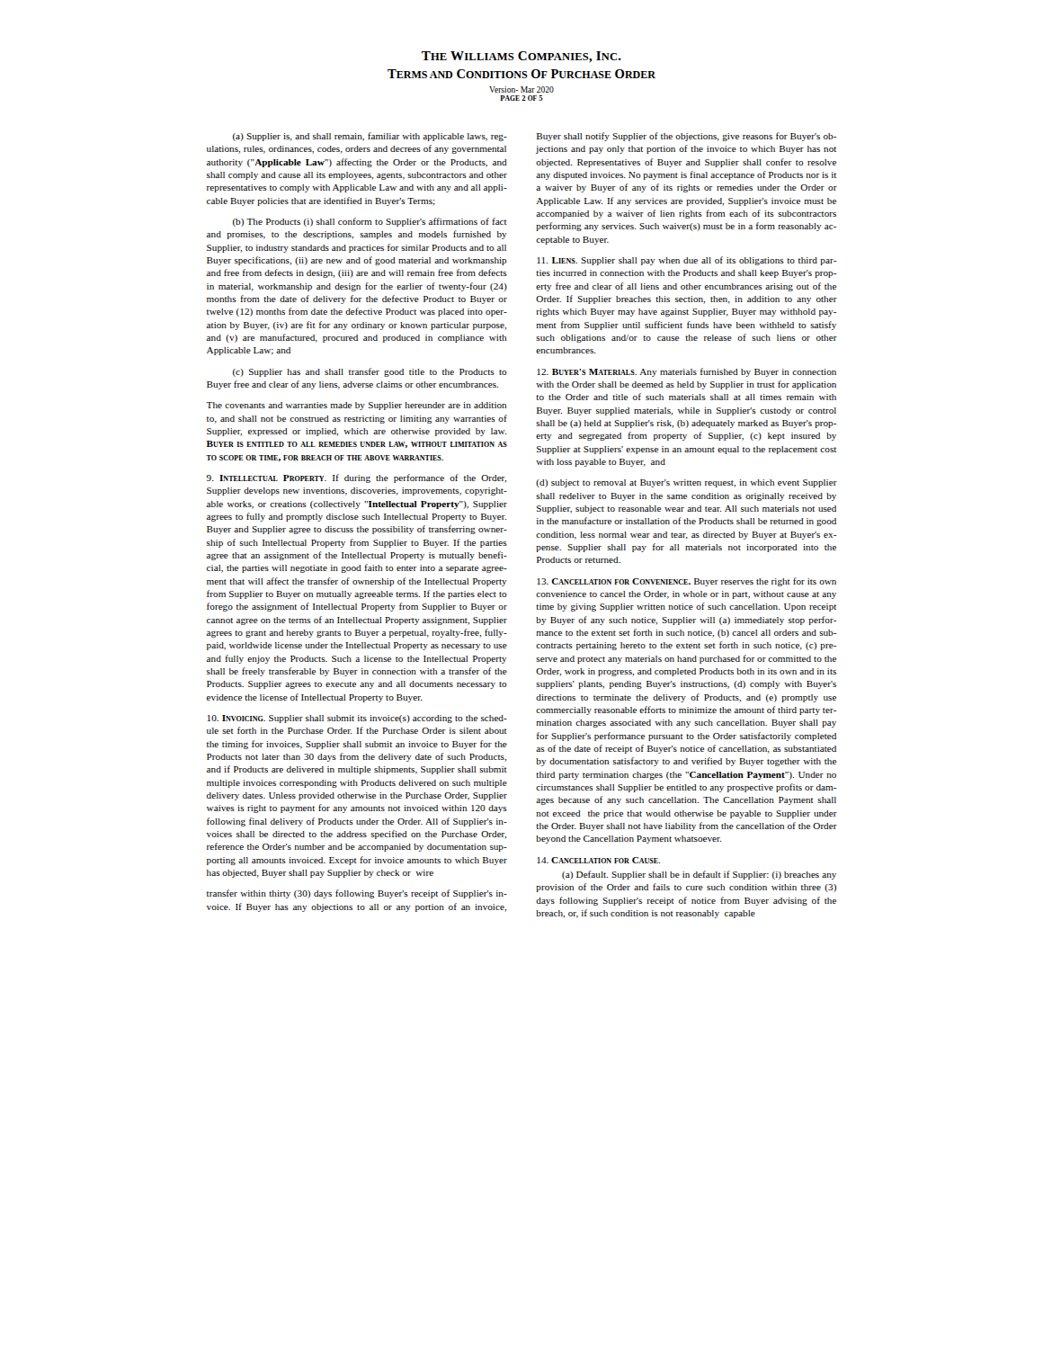THE WILLIAMS COMPANIES, INC.
TERMS AND CONDITIONS OF PURCHASE ORDER
Version- Mar 2020
PAGE 2 OF 5
(a) Supplier is, and shall remain, familiar with applicable laws, regulations, rules, ordinances, codes, orders and decrees of any governmental authority ("Applicable Law") affecting the Order or the Products, and shall comply and cause all its employees, agents, subcontractors and other representatives to comply with Applicable Law and with any and all applicable Buyer policies that are identified in Buyer's Terms;
(b) The Products (i) shall conform to Supplier's affirmations of fact and promises, to the descriptions, samples and models furnished by Supplier, to industry standards and practices for similar Products and to all Buyer specifications, (ii) are new and of good material and workmanship and free from defects in design, (iii) are and will remain free from defects in material, workmanship and design for the earlier of twenty-four (24) months from the date of delivery for the defective Product to Buyer or twelve (12) months from date the defective Product was placed into operation by Buyer, (iv) are fit for any ordinary or known particular purpose, and (v) are manufactured, procured and produced in compliance with Applicable Law; and
(c) Supplier has and shall transfer good title to the Products to Buyer free and clear of any liens, adverse claims or other encumbrances.
The covenants and warranties made by Supplier hereunder are in addition to, and shall not be construed as restricting or limiting any warranties of Supplier, expressed or implied, which are otherwise provided by law. Buyer is entitled to all remedies under law, without limitation as to scope or time, for breach of the above warranties.
9. Intellectual Property. If during the performance of the Order, Supplier develops new inventions, discoveries, improvements, copyrightable works, or creations (collectively "Intellectual Property"), Supplier agrees to fully and promptly disclose such Intellectual Property to Buyer. Buyer and Supplier agree to discuss the possibility of transferring ownership of such Intellectual Property from Supplier to Buyer. If the parties agree that an assignment of the Intellectual Property is mutually beneficial, the parties will negotiate in good faith to enter into a separate agreement that will affect the transfer of ownership of the Intellectual Property from Supplier to Buyer on mutually agreeable terms. If the parties elect to forego the assignment of Intellectual Property from Supplier to Buyer or cannot agree on the terms of an Intellectual Property assignment, Supplier agrees to grant and hereby grants to Buyer a perpetual, royalty-free, fully-paid, worldwide license under the Intellectual Property as necessary to use and fully enjoy the Products. Such a license to the Intellectual Property shall be freely transferable by Buyer in connection with a transfer of the Products. Supplier agrees to execute any and all documents necessary to evidence the license of Intellectual Property to Buyer.
10. Invoicing. Supplier shall submit its invoice(s) according to the schedule set forth in the Purchase Order. If the Purchase Order is silent about the timing for invoices, Supplier shall submit an invoice to Buyer for the Products not later than 30 days from the delivery date of such Products, and if Products are delivered in multiple shipments, Supplier shall submit multiple invoices corresponding with Products delivered on such multiple delivery dates. Unless provided otherwise in the Purchase Order, Supplier waives is right to payment for any amounts not invoiced within 120 days following final delivery of Products under the Order. All of Supplier's invoices shall be directed to the address specified on the Purchase Order, reference the Order's number and be accompanied by documentation supporting all amounts invoiced. Except for invoice amounts to which Buyer has objected, Buyer shall pay Supplier by check or wire
transfer within thirty (30) days following Buyer's receipt of Supplier's invoice. If Buyer has any objections to all or any portion of an invoice, Buyer shall notify Supplier of the objections, give reasons for Buyer's objections and pay only that portion of the invoice to which Buyer has not objected. Representatives of Buyer and Supplier shall confer to resolve any disputed invoices. No payment is final acceptance of Products nor is it a waiver by Buyer of any of its rights or remedies under the Order or Applicable Law. If any services are provided, Supplier's invoice must be accompanied by a waiver of lien rights from each of its subcontractors performing any services. Such waiver(s) must be in a form reasonably acceptable to Buyer.
11. Liens. Supplier shall pay when due all of its obligations to third parties incurred in connection with the Products and shall keep Buyer's property free and clear of all liens and other encumbrances arising out of the Order. If Supplier breaches this section, then, in addition to any other rights which Buyer may have against Supplier, Buyer may withhold payment from Supplier until sufficient funds have been withheld to satisfy such obligations and/or to cause the release of such liens or other encumbrances.
12. Buyer's Materials. Any materials furnished by Buyer in connection with the Order shall be deemed as held by Supplier in trust for application to the Order and title of such materials shall at all times remain with Buyer. Buyer supplied materials, while in Supplier's custody or control shall be (a) held at Supplier's risk, (b) adequately marked as Buyer's property and segregated from property of Supplier, (c) kept insured by Supplier at Suppliers' expense in an amount equal to the replacement cost with loss payable to Buyer, and
(d) subject to removal at Buyer's written request, in which event Supplier shall redeliver to Buyer in the same condition as originally received by Supplier, subject to reasonable wear and tear. All such materials not used in the manufacture or installation of the Products shall be returned in good condition, less normal wear and tear, as directed by Buyer at Buyer's expense. Supplier shall pay for all materials not incorporated into the Products or returned.
13. Cancellation for Convenience. Buyer reserves the right for its own convenience to cancel the Order, in whole or in part, without cause at any time by giving Supplier written notice of such cancellation. Upon receipt by Buyer of any such notice, Supplier will (a) immediately stop performance to the extent set forth in such notice, (b) cancel all orders and subcontracts pertaining hereto to the extent set forth in such notice, (c) preserve and protect any materials on hand purchased for or committed to the Order, work in progress, and completed Products both in its own and in its suppliers' plants, pending Buyer's instructions, (d) comply with Buyer's directions to terminate the delivery of Products, and (e) promptly use commercially reasonable efforts to minimize the amount of third party termination charges associated with any such cancellation. Buyer shall pay for Supplier's performance pursuant to the Order satisfactorily completed as of the date of receipt of Buyer's notice of cancellation, as substantiated by documentation satisfactory to and verified by Buyer together with the third party termination charges (the "Cancellation Payment"). Under no circumstances shall Supplier be entitled to any prospective profits or damages because of any such cancellation. The Cancellation Payment shall not exceed the price that would otherwise be payable to Supplier under the Order. Buyer shall not have liability from the cancellation of the Order beyond the Cancellation Payment whatsoever.
14. Cancellation for Cause.
(a) Default. Supplier shall be in default if Supplier: (i) breaches any provision of the Order and fails to cure such condition within three (3) days following Supplier's receipt of notice from Buyer advising of the breach, or, if such condition is not reasonably capable